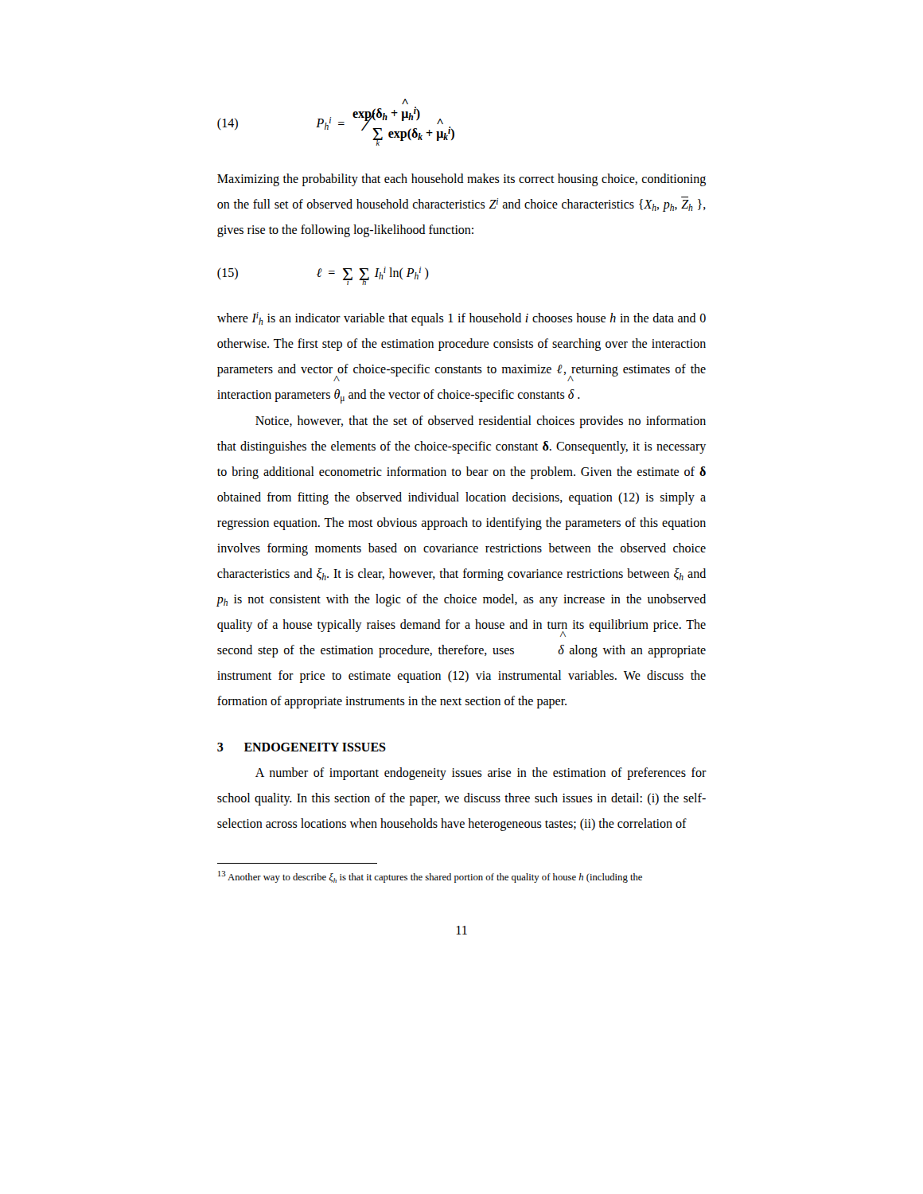(14)
Phi = ∕ exp(δh + μhi) Σk exp(δk + μki)
Maximizing the probability that each household makes its correct housing choice, conditioning on the full set of observed household characteristics Zi and choice characteristics {Xh, ph, Zh }, gives rise to the following log-likelihood function:
(15)
ℓ = Σi Σh Ihi ln( Phi )
where Iih is an indicator variable that equals 1 if household i chooses house h in the data and 0 otherwise. The first step of the estimation procedure consists of searching over the interaction parameters and vector of choice-specific constants to maximize ℓ, returning estimates of the interaction parameters θμ and the vector of choice-specific constants δ .
Notice, however, that the set of observed residential choices provides no information that distinguishes the elements of the choice-specific constant δ. Consequently, it is necessary to bring additional econometric information to bear on the problem. Given the estimate of δ obtained from fitting the observed individual location decisions, equation (12) is simply a regression equation. The most obvious approach to identifying the parameters of this equation involves forming moments based on covariance restrictions between the observed choice characteristics and ξh. It is clear, however, that forming covariance restrictions between ξh and ph is not consistent with the logic of the choice model, as any increase in the unobserved quality of a house typically raises demand for a house and in turn its equilibrium price. The second step of the estimation procedure, therefore, uses δ along with an appropriate instrument for price to estimate equation (12) via instrumental variables. We discuss the formation of appropriate instruments in the next section of the paper.
3 ENDOGENEITY ISSUES
A number of important endogeneity issues arise in the estimation of preferences for school quality. In this section of the paper, we discuss three such issues in detail: (i) the self-selection across locations when households have heterogeneous tastes; (ii) the correlation of
13 Another way to describe ξh is that it captures the shared portion of the quality of house h (including the
11